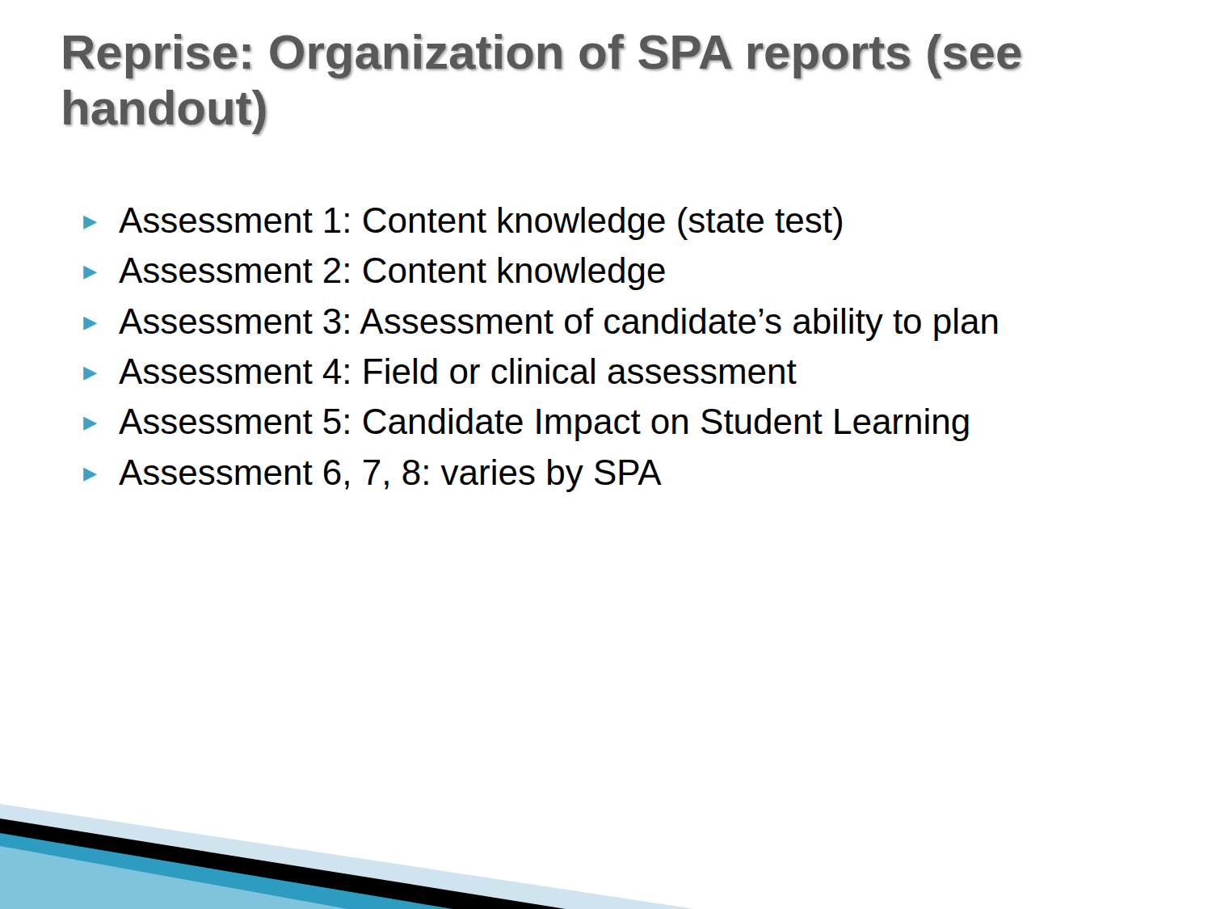Reprise: Organization of SPA reports (see handout)
Assessment 1: Content knowledge (state test)
Assessment 2: Content knowledge
Assessment 3: Assessment of candidate’s ability to plan
Assessment 4: Field or clinical assessment
Assessment 5: Candidate Impact on Student Learning
Assessment 6, 7, 8: varies by SPA